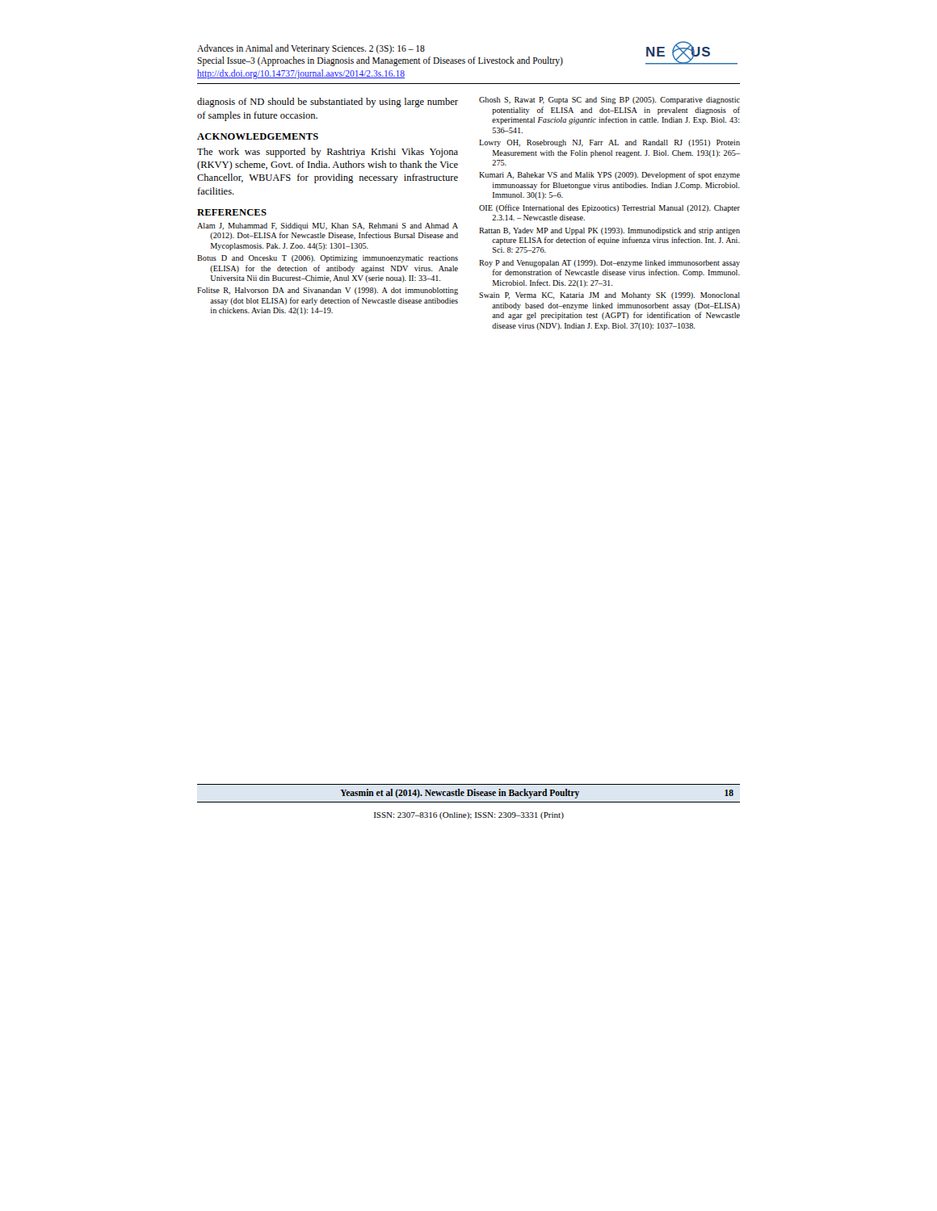Advances in Animal and Veterinary Sciences. 2 (3S): 16 – 18
Special Issue–3 (Approaches in Diagnosis and Management of Diseases of Livestock and Poultry)
http://dx.doi.org/10.14737/journal.aavs/2014/2.3s.16.18
NE US
diagnosis of ND should be substantiated by using large number of samples in future occasion.
ACKNOWLEDGEMENTS
The work was supported by Rashtriya Krishi Vikas Yojona (RKVY) scheme, Govt. of India. Authors wish to thank the Vice Chancellor, WBUAFS for providing necessary infrastructure facilities.
REFERENCES
Alam J, Muhammad F, Siddiqui MU, Khan SA, Rehmani S and Ahmad A (2012). Dot–ELISA for Newcastle Disease, Infectious Bursal Disease and Mycoplasmosis. Pak. J. Zoo. 44(5): 1301–1305.
Botus D and Oncesku T (2006). Optimizing immunoenzymatic reactions (ELISA) for the detection of antibody against NDV virus. Anale Universita Nii din Bucurest–Chimie, Anul XV (serie noua). II: 33–41.
Folitse R, Halvorson DA and Sivanandan V (1998). A dot immunoblotting assay (dot blot ELISA) for early detection of Newcastle disease antibodies in chickens. Avian Dis. 42(1): 14–19.
Ghosh S, Rawat P, Gupta SC and Sing BP (2005). Comparative diagnostic potentiality of ELISA and dot–ELISA in prevalent diagnosis of experimental Fasciola gigantic infection in cattle. Indian J. Exp. Biol. 43: 536–541.
Lowry OH, Rosebrough NJ, Farr AL and Randall RJ (1951) Protein Measurement with the Folin phenol reagent. J. Biol. Chem. 193(1): 265–275.
Kumari A, Bahekar VS and Malik YPS (2009). Development of spot enzyme immunoassay for Bluetongue virus antibodies. Indian J.Comp. Microbiol. Immunol. 30(1): 5–6.
OIE (Office International des Epizootics) Terrestrial Manual (2012). Chapter 2.3.14. – Newcastle disease.
Rattan B, Yadev MP and Uppal PK (1993). Immunodipstick and strip antigen capture ELISA for detection of equine infuenza virus infection. Int. J. Ani. Sci. 8: 275–276.
Roy P and Venugopalan AT (1999). Dot–enzyme linked immunosorbent assay for demonstration of Newcastle disease virus infection. Comp. Immunol. Microbiol. Infect. Dis. 22(1): 27–31.
Swain P, Verma KC, Kataria JM and Mohanty SK (1999). Monoclonal antibody based dot–enzyme linked immunosorbent assay (Dot–ELISA) and agar gel precipitation test (AGPT) for identification of Newcastle disease virus (NDV). Indian J. Exp. Biol. 37(10): 1037–1038.
Yeasmin et al (2014). Newcastle Disease in Backyard Poultry
18
ISSN: 2307–8316 (Online); ISSN: 2309–3331 (Print)